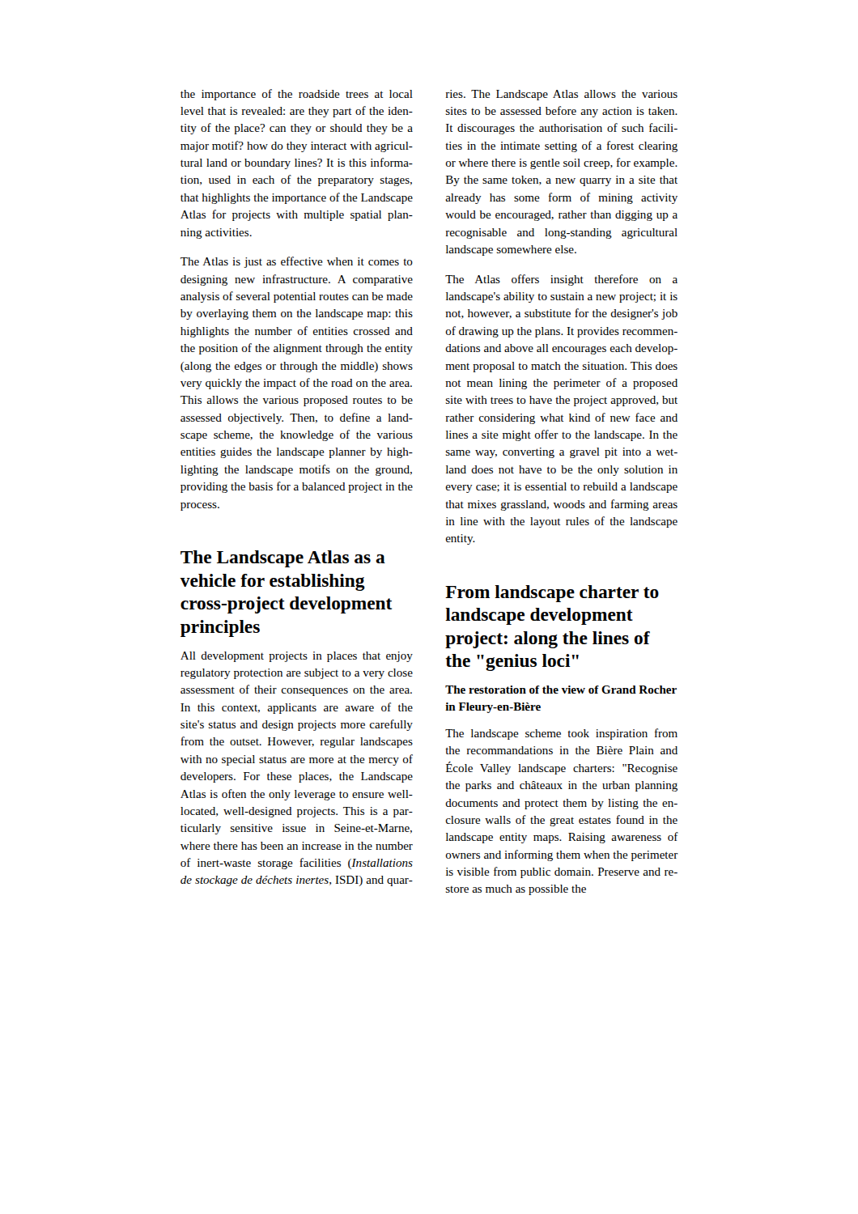the importance of the roadside trees at local level that is revealed: are they part of the identity of the place? can they or should they be a major motif? how do they interact with agricultural land or boundary lines? It is this information, used in each of the preparatory stages, that highlights the importance of the Landscape Atlas for projects with multiple spatial planning activities.
The Atlas is just as effective when it comes to designing new infrastructure. A comparative analysis of several potential routes can be made by overlaying them on the landscape map: this highlights the number of entities crossed and the position of the alignment through the entity (along the edges or through the middle) shows very quickly the impact of the road on the area. This allows the various proposed routes to be assessed objectively. Then, to define a landscape scheme, the knowledge of the various entities guides the landscape planner by highlighting the landscape motifs on the ground, providing the basis for a balanced project in the process.
The Landscape Atlas as a vehicle for establishing cross-project development principles
All development projects in places that enjoy regulatory protection are subject to a very close assessment of their consequences on the area. In this context, applicants are aware of the site's status and design projects more carefully from the outset. However, regular landscapes with no special status are more at the mercy of developers. For these places, the Landscape Atlas is often the only leverage to ensure well-located, well-designed projects. This is a particularly sensitive issue in Seine-et-Marne, where there has been an increase in the number of inert-waste storage facilities (Installations de stockage de déchets inertes, ISDI) and quarries. The Landscape Atlas allows the various sites to be assessed before any action is taken. It discourages the authorisation of such facilities in the intimate setting of a forest clearing or where there is gentle soil creep, for example. By the same token, a new quarry in a site that already has some form of mining activity would be encouraged, rather than digging up a recognisable and long-standing agricultural landscape somewhere else.
The Atlas offers insight therefore on a landscape's ability to sustain a new project; it is not, however, a substitute for the designer's job of drawing up the plans. It provides recommendations and above all encourages each development proposal to match the situation. This does not mean lining the perimeter of a proposed site with trees to have the project approved, but rather considering what kind of new face and lines a site might offer to the landscape. In the same way, converting a gravel pit into a wetland does not have to be the only solution in every case; it is essential to rebuild a landscape that mixes grassland, woods and farming areas in line with the layout rules of the landscape entity.
From landscape charter to landscape development project: along the lines of the "genius loci"
The restoration of the view of Grand Rocher in Fleury-en-Bière
The landscape scheme took inspiration from the recommandations in the Bière Plain and École Valley landscape charters: "Recognise the parks and châteaux in the urban planning documents and protect them by listing the enclosure walls of the great estates found in the landscape entity maps. Raising awareness of owners and informing them when the perimeter is visible from public domain. Preserve and restore as much as possible the